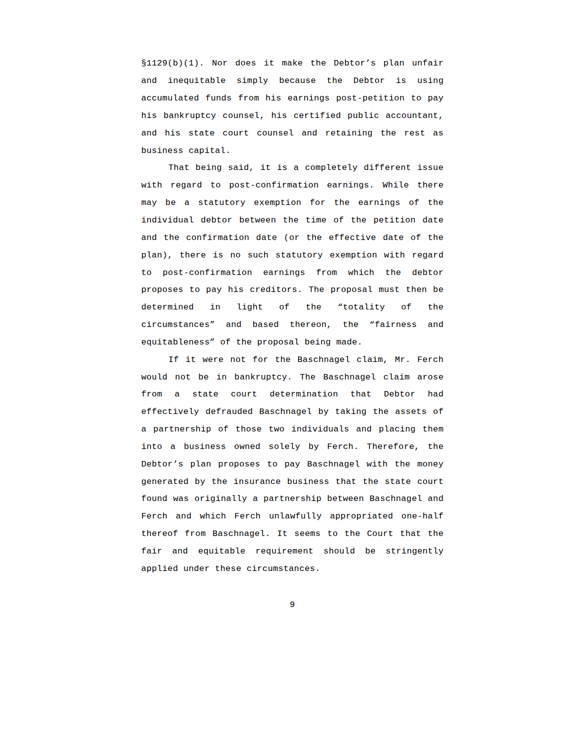§1129(b)(1). Nor does it make the Debtor’s plan unfair and inequitable simply because the Debtor is using accumulated funds from his earnings post-petition to pay his bankruptcy counsel, his certified public accountant, and his state court counsel and retaining the rest as business capital.
That being said, it is a completely different issue with regard to post-confirmation earnings. While there may be a statutory exemption for the earnings of the individual debtor between the time of the petition date and the confirmation date (or the effective date of the plan), there is no such statutory exemption with regard to post-confirmation earnings from which the debtor proposes to pay his creditors. The proposal must then be determined in light of the “totality of the circumstances” and based thereon, the “fairness and equitableness” of the proposal being made.
If it were not for the Baschnagel claim, Mr. Ferch would not be in bankruptcy. The Baschnagel claim arose from a state court determination that Debtor had effectively defrauded Baschnagel by taking the assets of a partnership of those two individuals and placing them into a business owned solely by Ferch. Therefore, the Debtor’s plan proposes to pay Baschnagel with the money generated by the insurance business that the state court found was originally a partnership between Baschnagel and Ferch and which Ferch unlawfully appropriated one-half thereof from Baschnagel. It seems to the Court that the fair and equitable requirement should be stringently applied under these circumstances.
9